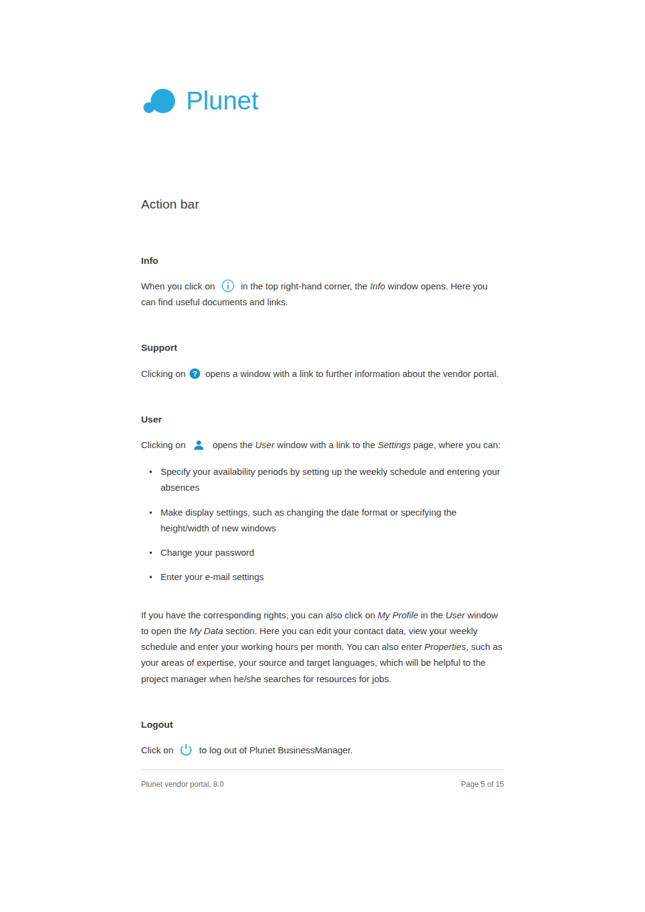Plunet
Action bar
Info
When you click on in the top right-hand corner, the Info window opens. Here you can find useful documents and links.
Support
Clicking on ? opens a window with a link to further information about the vendor portal.
User
Clicking on opens the User window with a link to the Settings page, where you can:
Specify your availability periods by setting up the weekly schedule and entering your absences
Make display settings, such as changing the date format or specifying the height/width of new windows
Change your password
Enter your e-mail settings
If you have the corresponding rights, you can also click on My Profile in the User window to open the My Data section. Here you can edit your contact data, view your weekly schedule and enter your working hours per month. You can also enter Properties, such as your areas of expertise, your source and target languages, which will be helpful to the project manager when he/she searches for resources for jobs.
Logout
Click on to log out of Plunet BusinessManager.
Plunet vendor portal, 8.0 Page 5 of 15